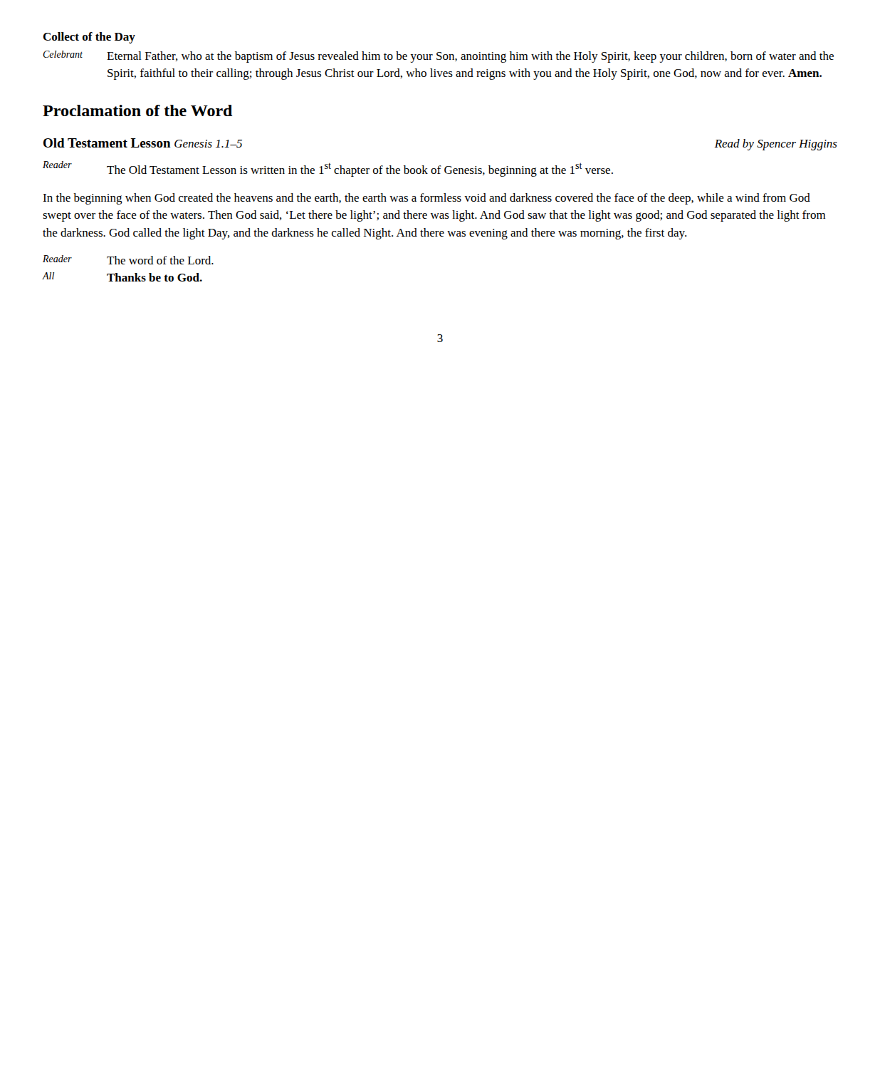Collect of the Day
| Celebrant | Eternal Father, who at the baptism of Jesus revealed him to be your Son, anointing him with the Holy Spirit, keep your children, born of water and the Spirit, faithful to their calling; through Jesus Christ our Lord, who lives and reigns with you and the Holy Spirit, one God, now and for ever. Amen. |
Proclamation of the Word
Old Testament Lesson Genesis 1.1–5 Read by Spencer Higgins
| Reader | The Old Testament Lesson is written in the 1 st chapter of the book of Genesis, beginning at the 1 st verse. |
In the beginning when God created the heavens and the earth, the earth was a formless void and darkness covered the face of the deep, while a wind from God swept over the face of the waters. Then God said, ‘Let there be light’; and there was light. And God saw that the light was good; and God separated the light from the darkness. God called the light Day, and the darkness he called Night. And there was evening and there was morning, the first day.
| Reader | The word of the Lord. |
| All | Thanks be to God. |
3